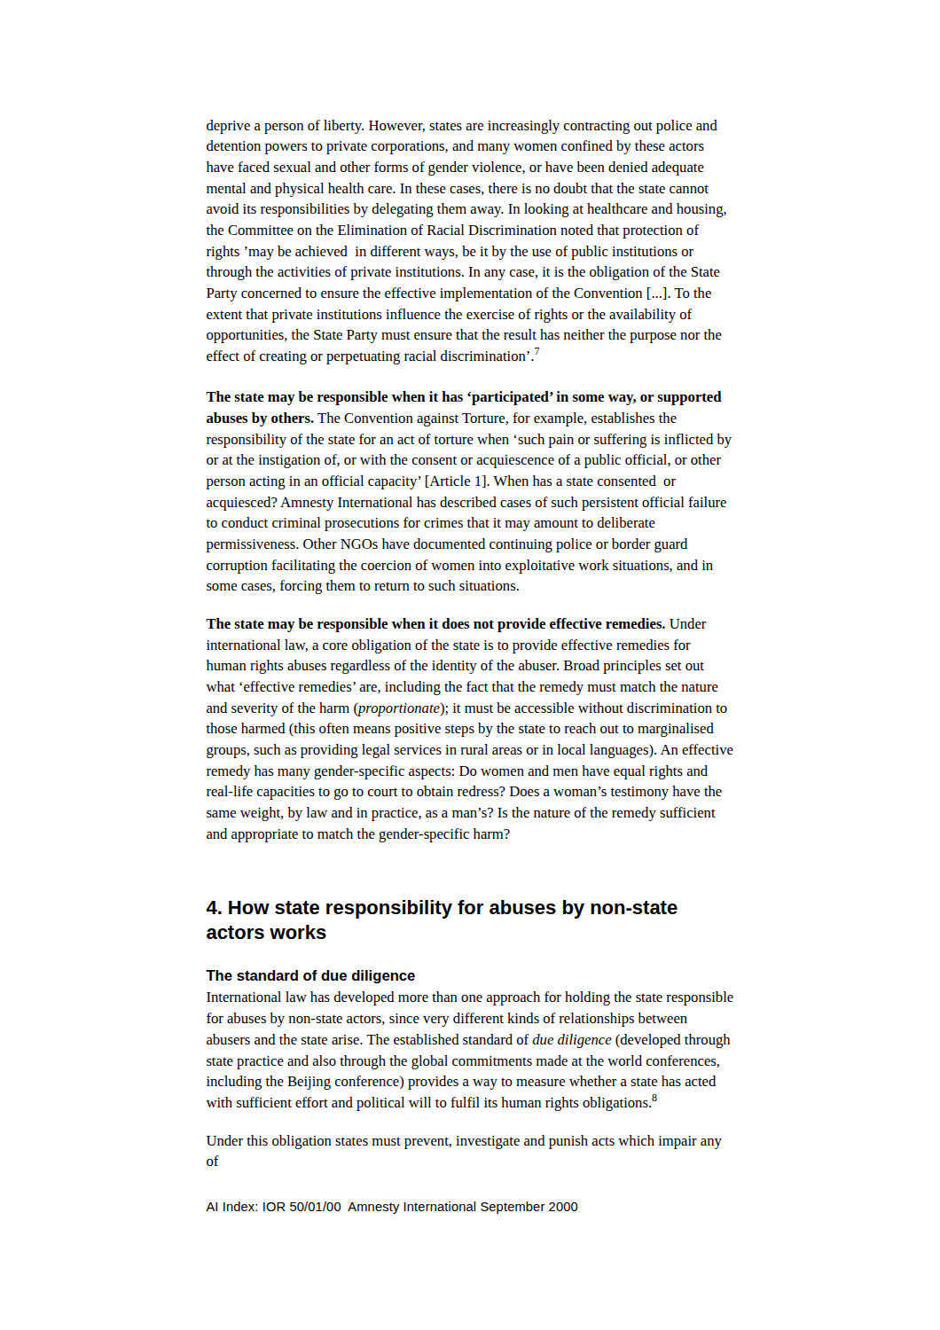deprive a person of liberty. However, states are increasingly contracting out police and detention powers to private corporations, and many women confined by these actors have faced sexual and other forms of gender violence, or have been denied adequate mental and physical health care. In these cases, there is no doubt that the state cannot avoid its responsibilities by delegating them away. In looking at healthcare and housing, the Committee on the Elimination of Racial Discrimination noted that protection of rights ’may be achieved in different ways, be it by the use of public institutions or through the activities of private institutions. In any case, it is the obligation of the State Party concerned to ensure the effective implementation of the Convention [...]. To the extent that private institutions influence the exercise of rights or the availability of opportunities, the State Party must ensure that the result has neither the purpose nor the effect of creating or perpetuating racial discrimination’.7
The state may be responsible when it has ‘participated’ in some way, or supported abuses by others. The Convention against Torture, for example, establishes the responsibility of the state for an act of torture when ‘such pain or suffering is inflicted by or at the instigation of, or with the consent or acquiescence of a public official, or other person acting in an official capacity’ [Article 1]. When has a state consented or acquiesced? Amnesty International has described cases of such persistent official failure to conduct criminal prosecutions for crimes that it may amount to deliberate permissiveness. Other NGOs have documented continuing police or border guard corruption facilitating the coercion of women into exploitative work situations, and in some cases, forcing them to return to such situations.
The state may be responsible when it does not provide effective remedies. Under international law, a core obligation of the state is to provide effective remedies for human rights abuses regardless of the identity of the abuser. Broad principles set out what ‘effective remedies’ are, including the fact that the remedy must match the nature and severity of the harm (proportionate); it must be accessible without discrimination to those harmed (this often means positive steps by the state to reach out to marginalised groups, such as providing legal services in rural areas or in local languages). An effective remedy has many gender-specific aspects: Do women and men have equal rights and real-life capacities to go to court to obtain redress? Does a woman’s testimony have the same weight, by law and in practice, as a man’s? Is the nature of the remedy sufficient and appropriate to match the gender-specific harm?
4. How state responsibility for abuses by non-state actors works
The standard of due diligence
International law has developed more than one approach for holding the state responsible for abuses by non-state actors, since very different kinds of relationships between abusers and the state arise. The established standard of due diligence (developed through state practice and also through the global commitments made at the world conferences, including the Beijing conference) provides a way to measure whether a state has acted with sufficient effort and political will to fulfil its human rights obligations.8
Under this obligation states must prevent, investigate and punish acts which impair any of
AI Index: IOR 50/01/00 Amnesty International September 2000